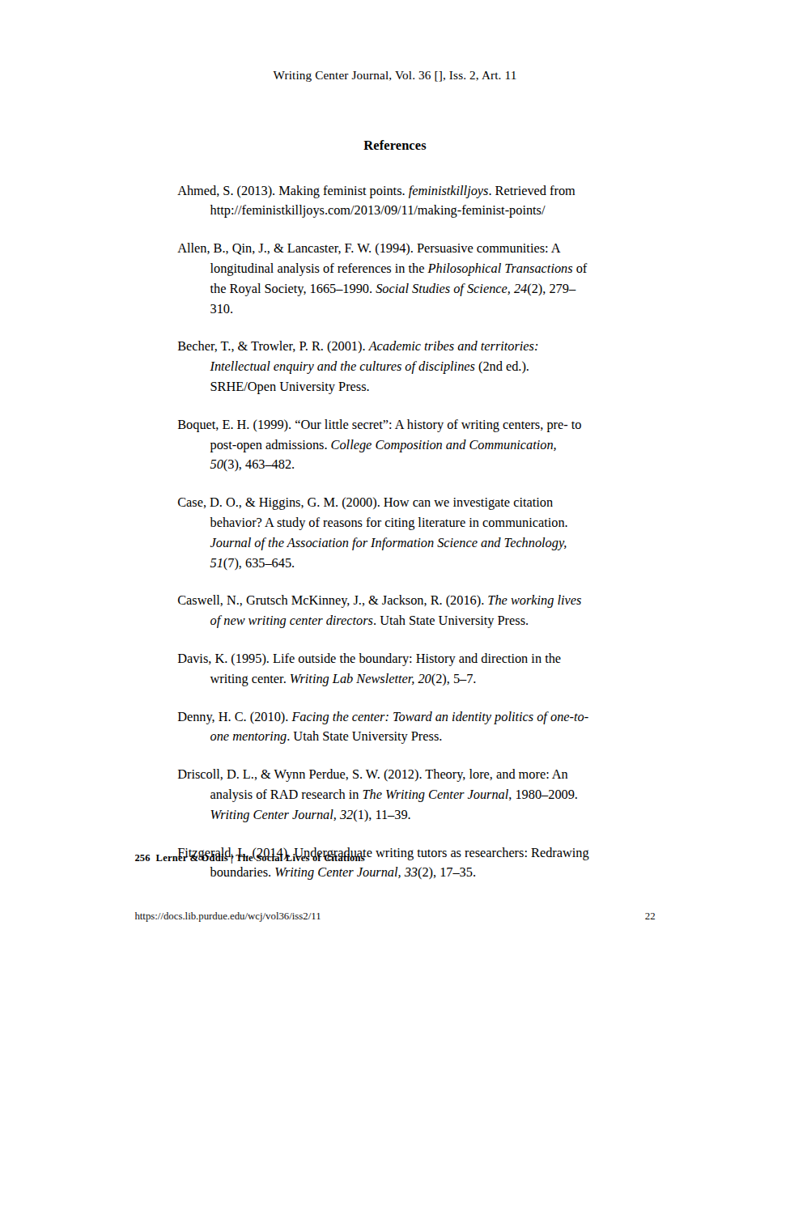Writing Center Journal, Vol. 36 [], Iss. 2, Art. 11
References
Ahmed, S. (2013). Making feminist points. feministkilljoys. Retrieved from http://feministkilljoys.com/2013/09/11/making-feminist-points/
Allen, B., Qin, J., & Lancaster, F. W. (1994). Persuasive communities: A longitudinal analysis of references in the Philosophical Transactions of the Royal Society, 1665–1990. Social Studies of Science, 24(2), 279–310.
Becher, T., & Trowler, P. R. (2001). Academic tribes and territories: Intellectual enquiry and the cultures of disciplines (2nd ed.). SRHE/Open University Press.
Boquet, E. H. (1999). “Our little secret”: A history of writing centers, pre- to post-open admissions. College Composition and Communication, 50(3), 463–482.
Case, D. O., & Higgins, G. M. (2000). How can we investigate citation behavior? A study of reasons for citing literature in communication. Journal of the Association for Information Science and Technology, 51(7), 635–645.
Caswell, N., Grutsch McKinney, J., & Jackson, R. (2016). The working lives of new writing center directors. Utah State University Press.
Davis, K. (1995). Life outside the boundary: History and direction in the writing center. Writing Lab Newsletter, 20(2), 5–7.
Denny, H. C. (2010). Facing the center: Toward an identity politics of one-to-one mentoring. Utah State University Press.
Driscoll, D. L., & Wynn Perdue, S. W. (2012). Theory, lore, and more: An analysis of RAD research in The Writing Center Journal, 1980–2009. Writing Center Journal, 32(1), 11–39.
Fitzgerald, L. (2014). Undergraduate writing tutors as researchers: Redrawing boundaries. Writing Center Journal, 33(2), 17–35.
256 Lerner & Oddis | The Social Lives of Citations
https://docs.lib.purdue.edu/wcj/vol36/iss2/11 22